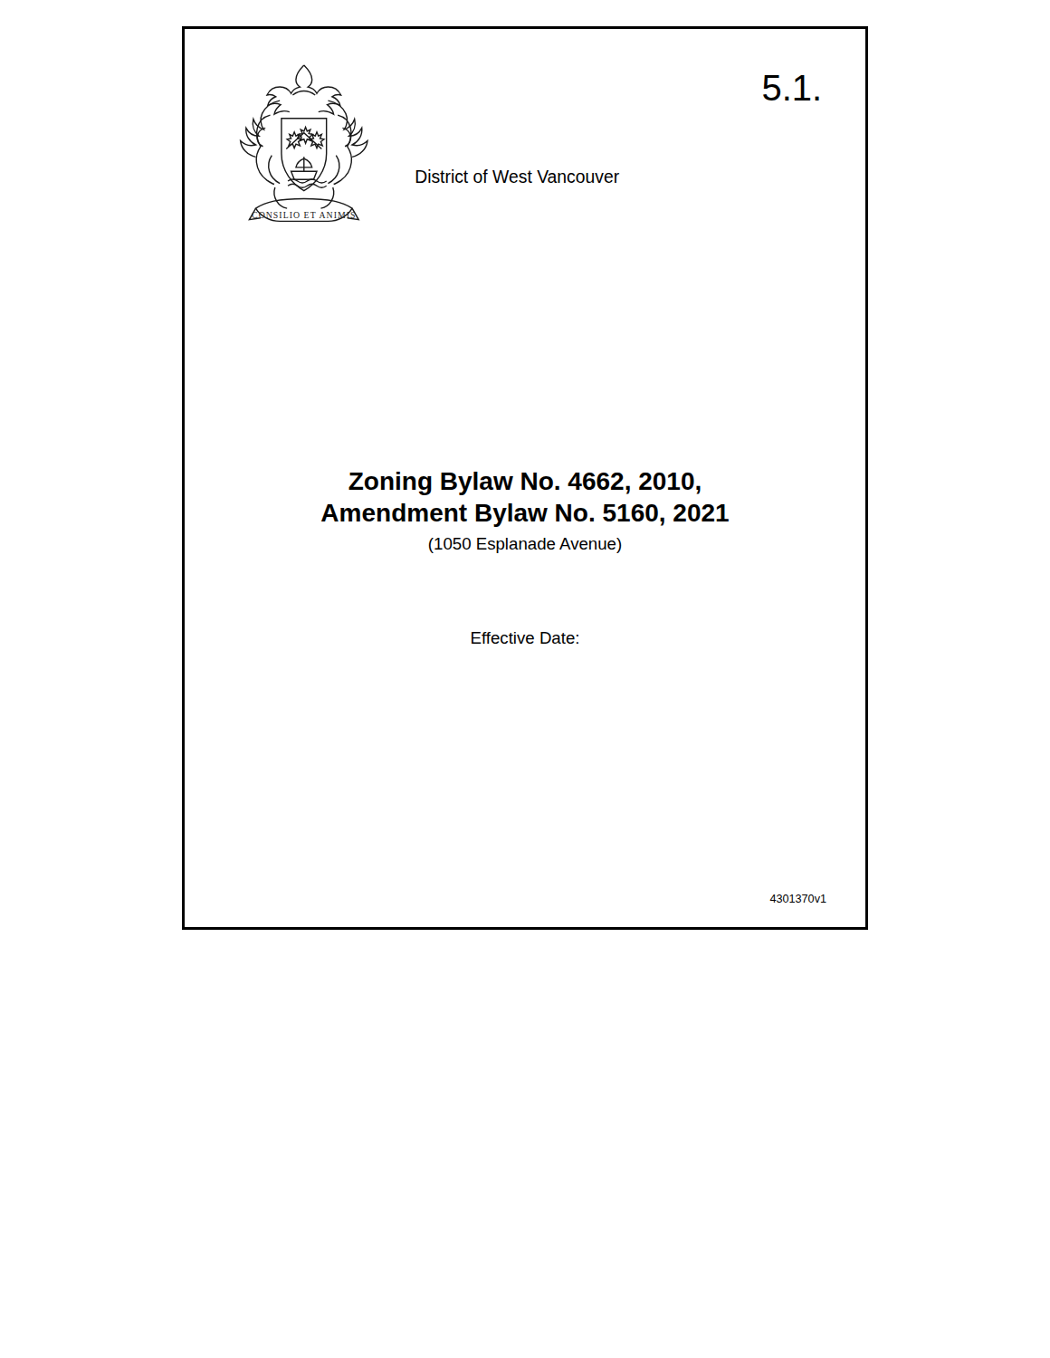CONSILIO ET ANIMIS
District of West Vancouver
5.1.
Zoning Bylaw No. 4662, 2010,
Amendment Bylaw No. 5160, 2021
(1050 Esplanade Avenue)
Effective Date:
4301370v1